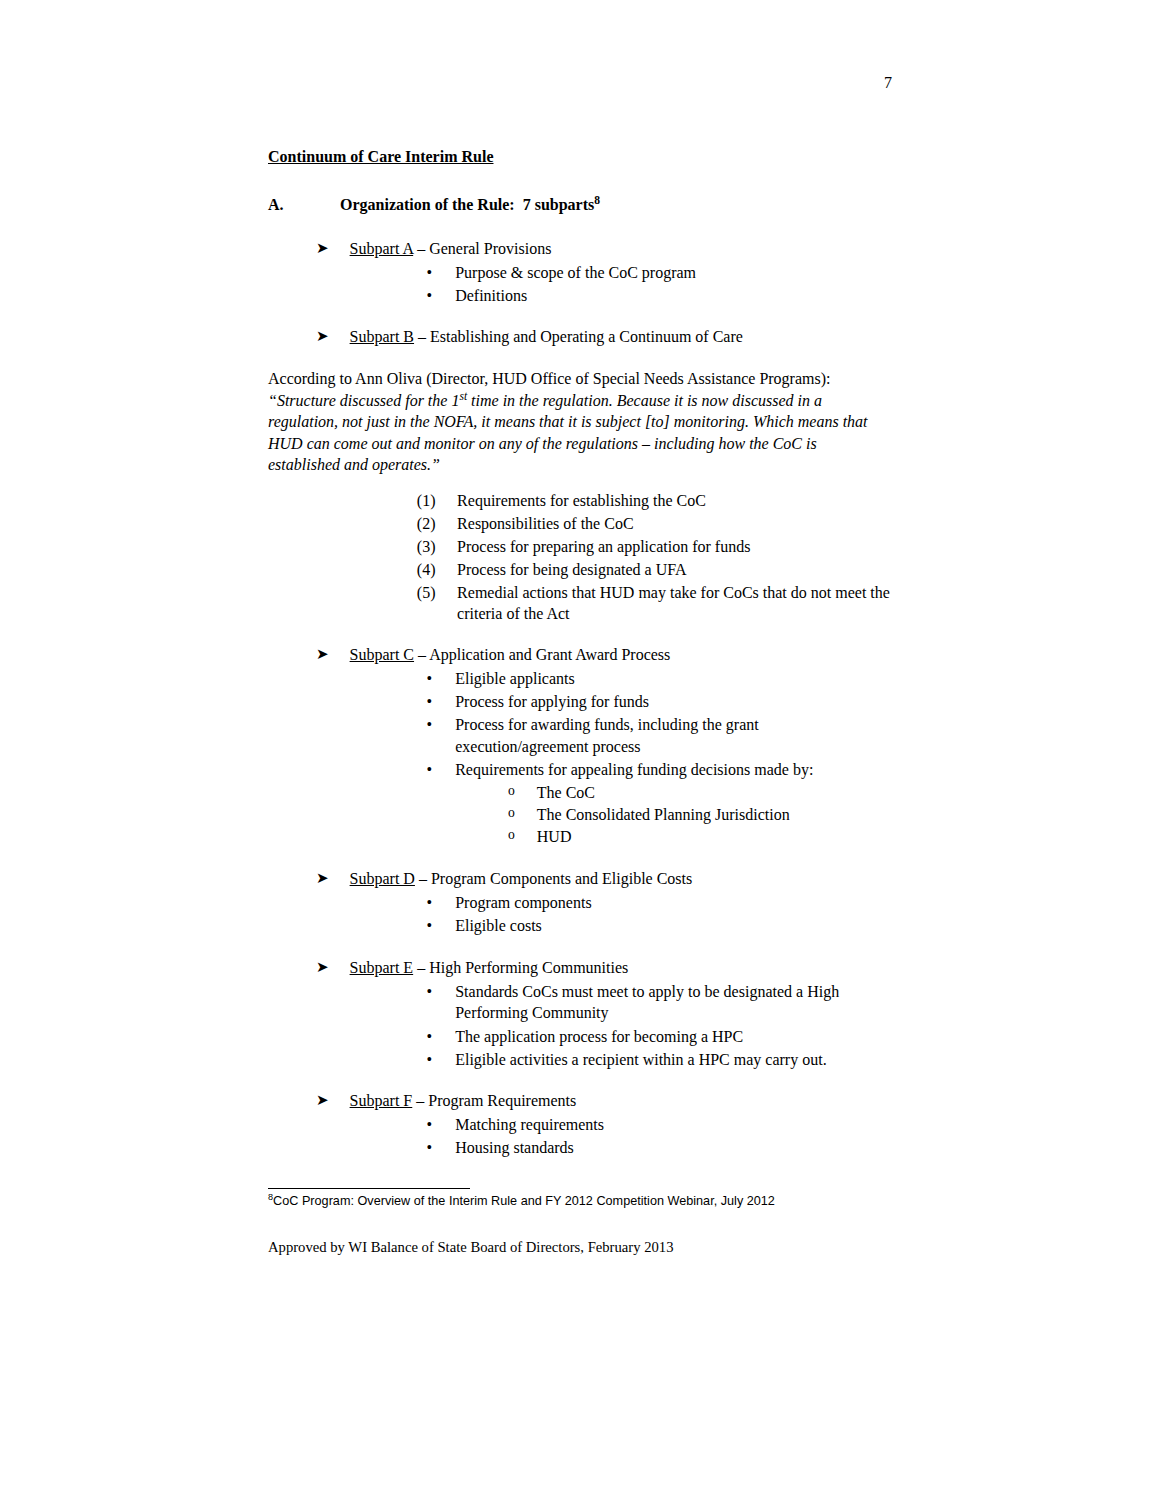7
Continuum of Care Interim Rule
A.
Organization of the Rule: 7 subparts8
Subpart A – General Provisions
Purpose & scope of the CoC program
Definitions
Subpart B – Establishing and Operating a Continuum of Care
According to Ann Oliva (Director, HUD Office of Special Needs Assistance Programs):
“Structure discussed for the 1st time in the regulation. Because it is now discussed in a regulation, not just in the NOFA, it means that it is subject [to] monitoring. Which means that HUD can come out and monitor on any of the regulations – including how the CoC is established and operates.”
Requirements for establishing the CoC
Responsibilities of the CoC
Process for preparing an application for funds
Process for being designated a UFA
Remedial actions that HUD may take for CoCs that do not meet the criteria of the Act
Subpart C – Application and Grant Award Process
Eligible applicants
Process for applying for funds
Process for awarding funds, including the grant execution/agreement process
Requirements for appealing funding decisions made by:
The CoC
The Consolidated Planning Jurisdiction
HUD
Subpart D – Program Components and Eligible Costs
Program components
Eligible costs
Subpart E – High Performing Communities
Standards CoCs must meet to apply to be designated a High Performing Community
The application process for becoming a HPC
Eligible activities a recipient within a HPC may carry out.
Subpart F – Program Requirements
Matching requirements
Housing standards
8CoC Program: Overview of the Interim Rule and FY 2012 Competition Webinar, July 2012
Approved by WI Balance of State Board of Directors, February 2013